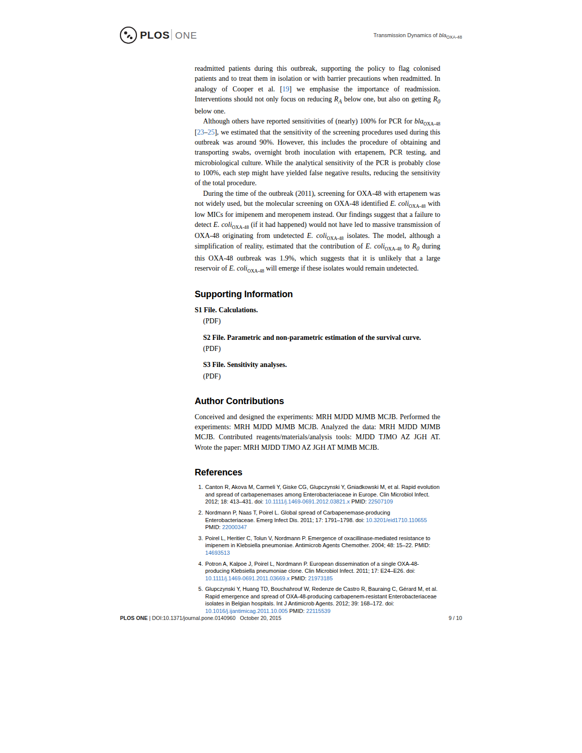PLOS ONE
Transmission Dynamics of bla OXA-48
readmitted patients during this outbreak, supporting the policy to flag colonised patients and to treat them in isolation or with barrier precautions when readmitted. In analogy of Cooper et al. [19] we emphasise the importance of readmission. Interventions should not only focus on reducing RA below one, but also on getting R0 below one.
Although others have reported sensitivities of (nearly) 100% for PCR for bla OXA-48 [23–25], we estimated that the sensitivity of the screening procedures used during this outbreak was around 90%. However, this includes the procedure of obtaining and transporting swabs, overnight broth inoculation with ertapenem, PCR testing, and microbiological culture. While the analytical sensitivity of the PCR is probably close to 100%, each step might have yielded false negative results, reducing the sensitivity of the total procedure.
During the time of the outbreak (2011), screening for OXA-48 with ertapenem was not widely used, but the molecular screening on OXA-48 identified E. coli OXA-48 with low MICs for imipenem and meropenem instead. Our findings suggest that a failure to detect E. coli OXA-48 (if it had happened) would not have led to massive transmission of OXA-48 originating from undetected E. coli OXA-48 isolates. The model, although a simplification of reality, estimated that the contribution of E. coli OXA-48 to R0 during this OXA-48 outbreak was 1.9%, which suggests that it is unlikely that a large reservoir of E. coli OXA-48 will emerge if these isolates would remain undetected.
Supporting Information
S1 File. Calculations.
(PDF)
S2 File. Parametric and non-parametric estimation of the survival curve.
(PDF)
S3 File. Sensitivity analyses.
(PDF)
Author Contributions
Conceived and designed the experiments: MRH MJDD MJMB MCJB. Performed the experiments: MRH MJDD MJMB MCJB. Analyzed the data: MRH MJDD MJMB MCJB. Contributed reagents/materials/analysis tools: MJDD TJMO AZ JGH AT. Wrote the paper: MRH MJDD TJMO AZ JGH AT MJMB MCJB.
References
Canton R, Akova M, Carmeli Y, Giske CG, Glupczynski Y, Gniadkowski M, et al. Rapid evolution and spread of carbapenemases among Enterobacteriaceae in Europe. Clin Microbiol Infect. 2012; 18: 413–431. doi: 10.1111/j.1469-0691.2012.03821.x PMID: 22507109
Nordmann P, Naas T, Poirel L. Global spread of Carbapenemase-producing Enterobacteriaceae. Emerg Infect Dis. 2011; 17: 1791–1798. doi: 10.3201/eid1710.110655 PMID: 22000347
Poirel L, Heritier C, Tolun V, Nordmann P. Emergence of oxacillinase-mediated resistance to imipenem in Klebsiella pneumoniae. Antimicrob Agents Chemother. 2004; 48: 15–22. PMID: 14693513
Potron A, Kalpoe J, Poirel L, Nordmann P. European dissemination of a single OXA-48-producing Klebsiella pneumoniae clone. Clin Microbiol Infect. 2011; 17: E24–E26. doi: 10.1111/j.1469-0691.2011.03669.x PMID: 21973185
Glupczynski Y, Huang TD, Bouchahrouf W, Redenze de Castro R, Bauraing C, Gérard M, et al. Rapid emergence and spread of OXA-48-producing carbapenem-resistant Enterobacteriaceae isolates in Belgian hospitals. Int J Antimicrob Agents. 2012; 39: 168–172. doi: 10.1016/j.ijantimicag.2011.10.005 PMID: 22115539
PLOS ONE | DOI:10.1371/journal.pone.0140960 October 20, 2015
9 / 10